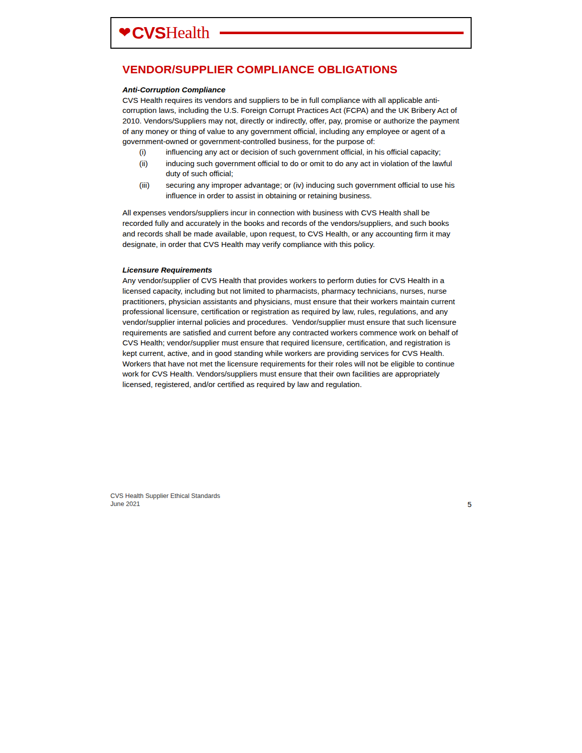❤CVS Health
VENDOR/SUPPLIER COMPLIANCE OBLIGATIONS
Anti-Corruption Compliance
CVS Health requires its vendors and suppliers to be in full compliance with all applicable anti-corruption laws, including the U.S. Foreign Corrupt Practices Act (FCPA) and the UK Bribery Act of 2010. Vendors/Suppliers may not, directly or indirectly, offer, pay, promise or authorize the payment of any money or thing of value to any government official, including any employee or agent of a government-owned or government-controlled business, for the purpose of:
(i) influencing any act or decision of such government official, in his official capacity;
(ii) inducing such government official to do or omit to do any act in violation of the lawful duty of such official;
(iii) securing any improper advantage; or (iv) inducing such government official to use his influence in order to assist in obtaining or retaining business.
All expenses vendors/suppliers incur in connection with business with CVS Health shall be recorded fully and accurately in the books and records of the vendors/suppliers, and such books and records shall be made available, upon request, to CVS Health, or any accounting firm it may designate, in order that CVS Health may verify compliance with this policy.
Licensure Requirements
Any vendor/supplier of CVS Health that provides workers to perform duties for CVS Health in a licensed capacity, including but not limited to pharmacists, pharmacy technicians, nurses, nurse practitioners, physician assistants and physicians, must ensure that their workers maintain current professional licensure, certification or registration as required by law, rules, regulations, and any vendor/supplier internal policies and procedures. Vendor/supplier must ensure that such licensure requirements are satisfied and current before any contracted workers commence work on behalf of CVS Health; vendor/supplier must ensure that required licensure, certification, and registration is kept current, active, and in good standing while workers are providing services for CVS Health. Workers that have not met the licensure requirements for their roles will not be eligible to continue work for CVS Health. Vendors/suppliers must ensure that their own facilities are appropriately licensed, registered, and/or certified as required by law and regulation.
CVS Health Supplier Ethical Standards
June 2021
5